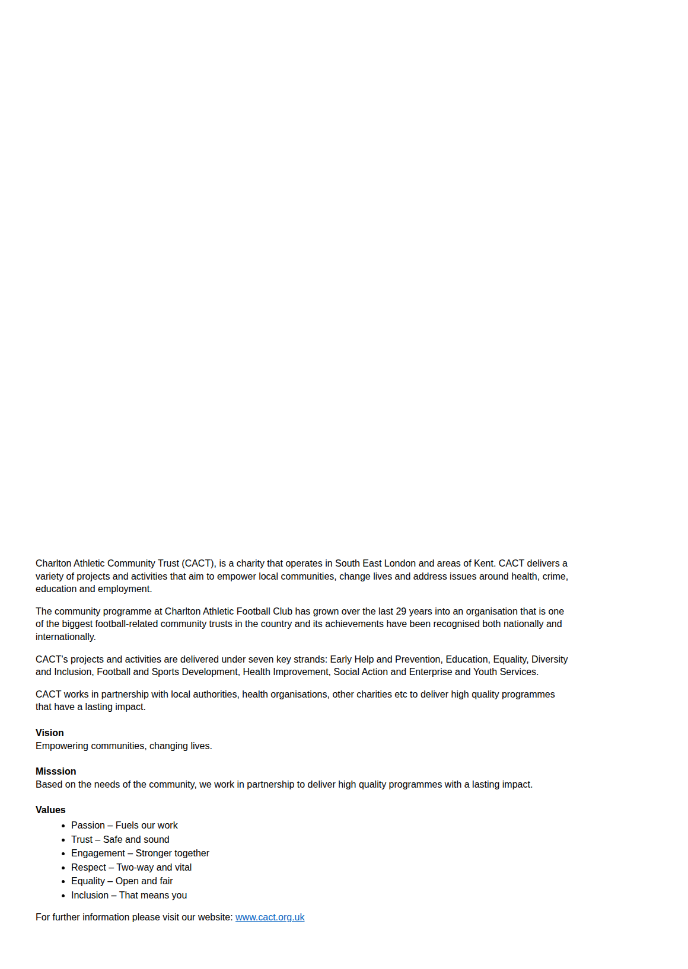Charlton Athletic Community Trust (CACT), is a charity that operates in South East London and areas of Kent. CACT delivers a variety of projects and activities that aim to empower local communities, change lives and address issues around health, crime, education and employment.
The community programme at Charlton Athletic Football Club has grown over the last 29 years into an organisation that is one of the biggest football-related community trusts in the country and its achievements have been recognised both nationally and internationally.
CACT's projects and activities are delivered under seven key strands: Early Help and Prevention, Education, Equality, Diversity and Inclusion, Football and Sports Development, Health Improvement, Social Action and Enterprise and Youth Services.
CACT works in partnership with local authorities, health organisations, other charities etc to deliver high quality programmes that have a lasting impact.
Vision
Empowering communities, changing lives.
Misssion
Based on the needs of the community, we work in partnership to deliver high quality programmes with a lasting impact.
Values
Passion – Fuels our work
Trust – Safe and sound
Engagement – Stronger together
Respect – Two-way and vital
Equality – Open and fair
Inclusion – That means you
For further information please visit our website: www.cact.org.uk